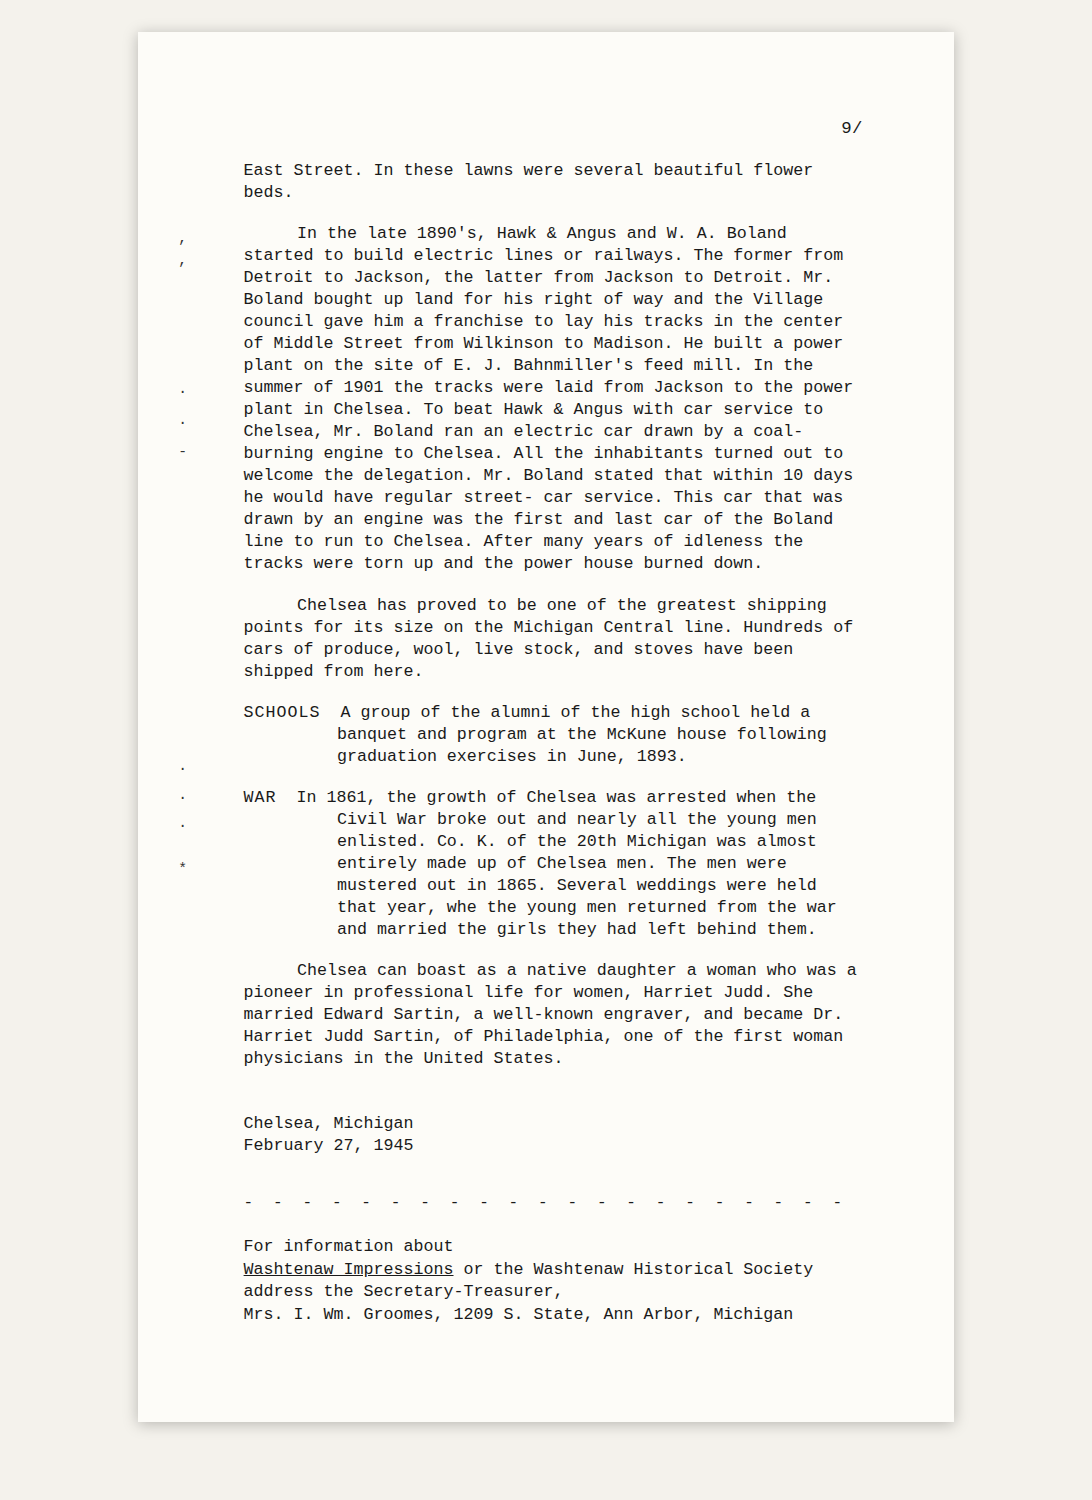, , . . - . . . *
9/
East Street. In these lawns were several beautiful flower beds.
In the late 1890's, Hawk & Angus and W. A. Boland started to build electric lines or railways. The former from Detroit to Jackson, the latter from Jackson to Detroit. Mr. Boland bought up land for his right of way and the Village council gave him a franchise to lay his tracks in the center of Middle Street from Wilkinson to Madison. He built a power plant on the site of E. J. Bahnmiller's feed mill. In the summer of 1901 the tracks were laid from Jackson to the power plant in Chelsea. To beat Hawk & Angus with car service to Chelsea, Mr. Boland ran an electric car drawn by a coal-burning engine to Chelsea. All the inhabitants turned out to welcome the delegation. Mr. Boland stated that within 10 days he would have regular street- car service. This car that was drawn by an engine was the first and last car of the Boland line to run to Chelsea. After many years of idleness the tracks were torn up and the power house burned down.
Chelsea has proved to be one of the greatest shipping points for its size on the Michigan Central line. Hundreds of cars of produce, wool, live stock, and stoves have been shipped from here.
SCHOOLS A group of the alumni of the high school held a banquet and program at the McKune house following graduation exercises in June, 1893.
WAR In 1861, the growth of Chelsea was arrested when the Civil War broke out and nearly all the young men enlisted. Co. K. of the 20th Michigan was almost entirely made up of Chelsea men. The men were mustered out in 1865. Several weddings were held that year, whe the young men returned from the war and married the girls they had left behind them.
Chelsea can boast as a native daughter a woman who was a pioneer in professional life for women, Harriet Judd. She married Edward Sartin, a well-known engraver, and became Dr. Harriet Judd Sartin, of Philadelphia, one of the first woman physicians in the United States.
Chelsea, Michigan
February 27, 1945
- - - - - - - - - - - - - - - - - - - - - - - - - - - - - - - - -
For information about
Washtenaw Impressions or the Washtenaw Historical Society
address the Secretary-Treasurer,
Mrs. I. Wm. Groomes, 1209 S. State, Ann Arbor, Michigan